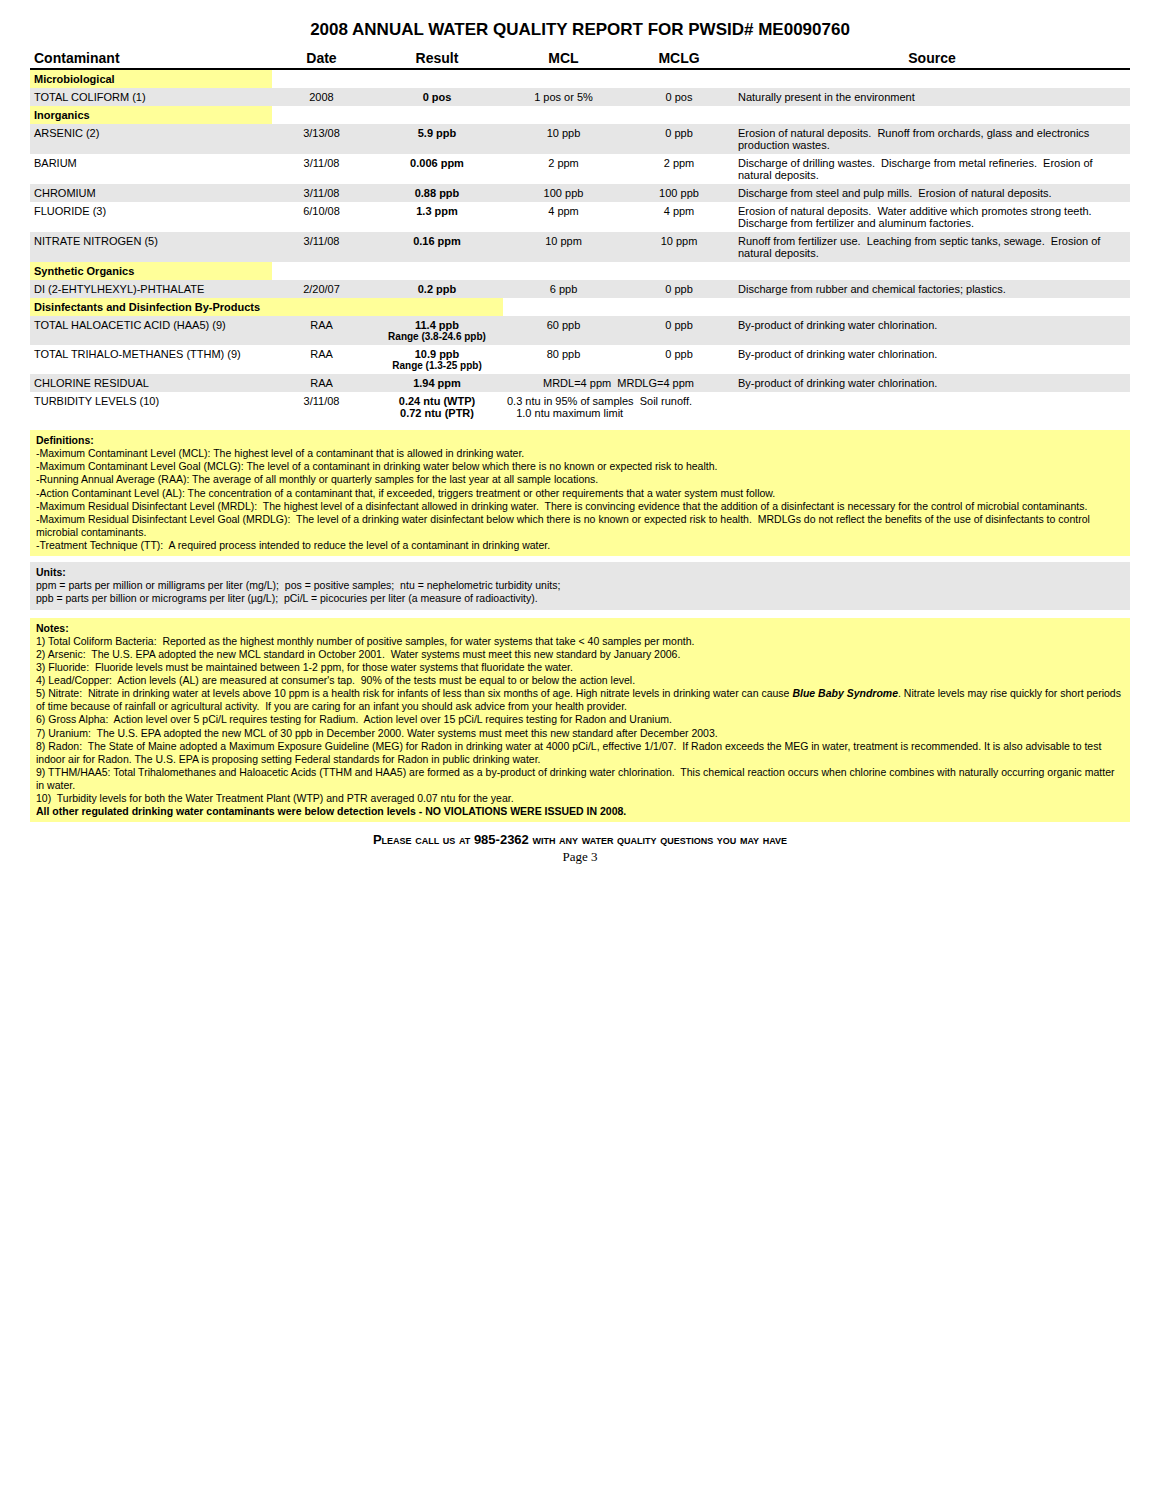2008 ANNUAL WATER QUALITY REPORT FOR PWSID# ME0090760
| Contaminant | Date | Result | MCL | MCLG | Source |
| --- | --- | --- | --- | --- | --- |
| Microbiological | |
| TOTAL COLIFORM (1) | 2008 | 0 pos | 1 pos or 5% | 0 pos | Naturally present in the environment |
| Inorganics | |
| ARSENIC (2) | 3/13/08 | 5.9 ppb | 10 ppb | 0 ppb | Erosion of natural deposits. Runoff from orchards, glass and electronics production wastes. |
| BARIUM | 3/11/08 | 0.006 ppm | 2 ppm | 2 ppm | Discharge of drilling wastes. Discharge from metal refineries. Erosion of natural deposits. |
| CHROMIUM | 3/11/08 | 0.88 ppb | 100 ppb | 100 ppb | Discharge from steel and pulp mills. Erosion of natural deposits. |
| FLUORIDE (3) | 6/10/08 | 1.3 ppm | 4 ppm | 4 ppm | Erosion of natural deposits. Water additive which promotes strong teeth. Discharge from fertilizer and aluminum factories. |
| NITRATE NITROGEN (5) | 3/11/08 | 0.16 ppm | 10 ppm | 10 ppm | Runoff from fertilizer use. Leaching from septic tanks, sewage. Erosion of natural deposits. |
| Synthetic Organics | |
| DI (2-EHTYLHEXYL)-PHTHALATE | 2/20/07 | 0.2 ppb | 6 ppb | 0 ppb | Discharge from rubber and chemical factories; plastics. |
| Disinfectants and Disinfection By-Products | |
| TOTAL HALOACETIC ACID (HAA5) (9) | RAA | 11.4 ppb Range (3.8-24.6 ppb) | 60 ppb | 0 ppb | By-product of drinking water chlorination. |
| TOTAL TRIHALO-METHANES (TTHM) (9) | RAA | 10.9 ppb Range (1.3-25 ppb) | 80 ppb | 0 ppb | By-product of drinking water chlorination. |
| CHLORINE RESIDUAL | RAA | 1.94 ppm | MRDL=4 ppm MRDLG=4 ppm | By-product of drinking water chlorination. |
| TURBIDITY LEVELS (10) | 3/11/08 | 0.24 ntu (WTP) 0.72 ntu (PTR) | 0.3 ntu in 95% of samples Soil runoff. 1.0 ntu maximum limit |
Definitions:
-Maximum Contaminant Level (MCL): The highest level of a contaminant that is allowed in drinking water.
-Maximum Contaminant Level Goal (MCLG): The level of a contaminant in drinking water below which there is no known or expected risk to health.
-Running Annual Average (RAA): The average of all monthly or quarterly samples for the last year at all sample locations.
-Action Contaminant Level (AL): The concentration of a contaminant that, if exceeded, triggers treatment or other requirements that a water system must follow.
-Maximum Residual Disinfectant Level (MRDL): The highest level of a disinfectant allowed in drinking water. There is convincing evidence that the addition of a disinfectant is necessary for the control of microbial contaminants.
-Maximum Residual Disinfectant Level Goal (MRDLG): The level of a drinking water disinfectant below which there is no known or expected risk to health. MRDLGs do not reflect the benefits of the use of disinfectants to control microbial contaminants.
-Treatment Technique (TT): A required process intended to reduce the level of a contaminant in drinking water.
Units:
ppm = parts per million or milligrams per liter (mg/L); pos = positive samples; ntu = nephelometric turbidity units;
ppb = parts per billion or micrograms per liter (µg/L); pCi/L = picocuries per liter (a measure of radioactivity).
Notes:
1) Total Coliform Bacteria: Reported as the highest monthly number of positive samples, for water systems that take < 40 samples per month.
2) Arsenic: The U.S. EPA adopted the new MCL standard in October 2001. Water systems must meet this new standard by January 2006.
3) Fluoride: Fluoride levels must be maintained between 1-2 ppm, for those water systems that fluoridate the water.
4) Lead/Copper: Action levels (AL) are measured at consumer's tap. 90% of the tests must be equal to or below the action level.
5) Nitrate: Nitrate in drinking water at levels above 10 ppm is a health risk for infants of less than six months of age. High nitrate levels in drinking water can cause Blue Baby Syndrome. Nitrate levels may rise quickly for short periods of time because of rainfall or agricultural activity. If you are caring for an infant you should ask advice from your health provider.
6) Gross Alpha: Action level over 5 pCi/L requires testing for Radium. Action level over 15 pCi/L requires testing for Radon and Uranium.
7) Uranium: The U.S. EPA adopted the new MCL of 30 ppb in December 2000. Water systems must meet this new standard after December 2003.
8) Radon: The State of Maine adopted a Maximum Exposure Guideline (MEG) for Radon in drinking water at 4000 pCi/L, effective 1/1/07. If Radon exceeds the MEG in water, treatment is recommended. It is also advisable to test indoor air for Radon. The U.S. EPA is proposing setting Federal standards for Radon in public drinking water.
9) TTHM/HAA5: Total Trihalomethanes and Haloacetic Acids (TTHM and HAA5) are formed as a by-product of drinking water chlorination. This chemical reaction occurs when chlorine combines with naturally occurring organic matter in water.
10) Turbidity levels for both the Water Treatment Plant (WTP) and PTR averaged 0.07 ntu for the year.
All other regulated drinking water contaminants were below detection levels - NO VIOLATIONS WERE ISSUED IN 2008.
Please call us at 985-2362 with any water quality questions you may have
Page 3